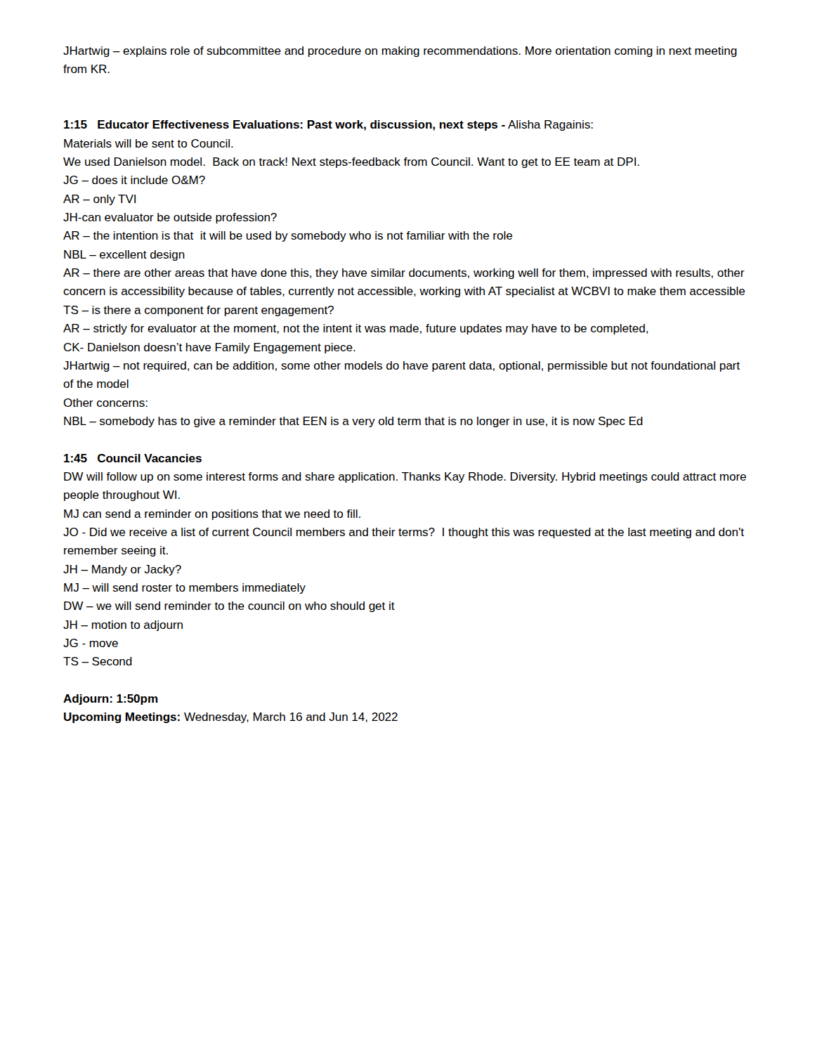JHartwig – explains role of subcommittee and procedure on making recommendations. More orientation coming in next meeting from KR.
1:15 Educator Effectiveness Evaluations: Past work, discussion, next steps - Alisha Ragainis:
Materials will be sent to Council.
We used Danielson model. Back on track! Next steps-feedback from Council. Want to get to EE team at DPI.
JG – does it include O&M?
AR – only TVI
JH-can evaluator be outside profession?
AR – the intention is that it will be used by somebody who is not familiar with the role
NBL – excellent design
AR – there are other areas that have done this, they have similar documents, working well for them, impressed with results, other concern is accessibility because of tables, currently not accessible, working with AT specialist at WCBVI to make them accessible
TS – is there a component for parent engagement?
AR – strictly for evaluator at the moment, not the intent it was made, future updates may have to be completed,
CK- Danielson doesn’t have Family Engagement piece.
JHartwig – not required, can be addition, some other models do have parent data, optional, permissible but not foundational part of the model
Other concerns:
NBL – somebody has to give a reminder that EEN is a very old term that is no longer in use, it is now Spec Ed
1:45 Council Vacancies
DW will follow up on some interest forms and share application. Thanks Kay Rhode. Diversity. Hybrid meetings could attract more people throughout WI.
MJ can send a reminder on positions that we need to fill.
JO - Did we receive a list of current Council members and their terms? I thought this was requested at the last meeting and don't remember seeing it.
JH – Mandy or Jacky?
MJ – will send roster to members immediately
DW – we will send reminder to the council on who should get it
JH – motion to adjourn
JG - move
TS – Second
Adjourn: 1:50pm
Upcoming Meetings: Wednesday, March 16 and Jun 14, 2022